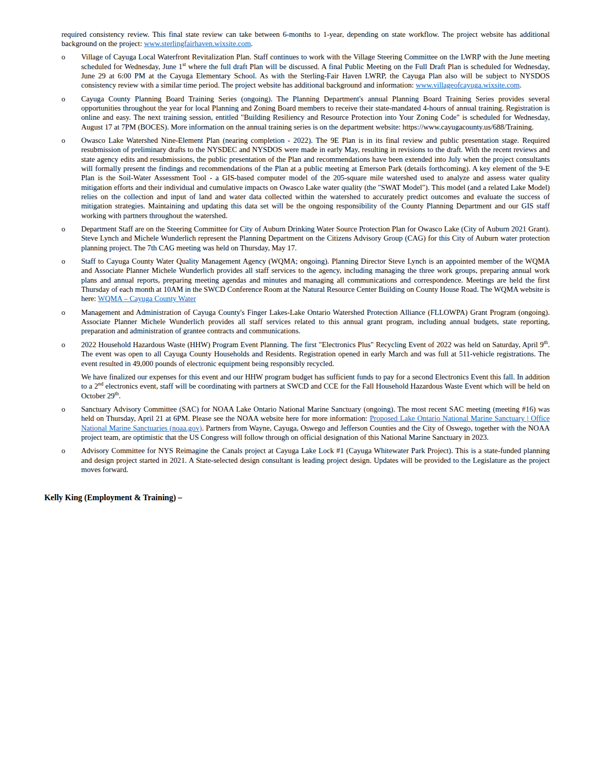required consistency review. This final state review can take between 6-months to 1-year, depending on state workflow. The project website has additional background on the project: www.sterlingfairhaven.wixsite.com.
Village of Cayuga Local Waterfront Revitalization Plan. Staff continues to work with the Village Steering Committee on the LWRP with the June meeting scheduled for Wednesday, June 1st where the full draft Plan will be discussed. A final Public Meeting on the Full Draft Plan is scheduled for Wednesday, June 29 at 6:00 PM at the Cayuga Elementary School. As with the Sterling-Fair Haven LWRP, the Cayuga Plan also will be subject to NYSDOS consistency review with a similar time period. The project website has additional background and information: www.villageofcayuga.wixsite.com.
Cayuga County Planning Board Training Series (ongoing). The Planning Department's annual Planning Board Training Series provides several opportunities throughout the year for local Planning and Zoning Board members to receive their state-mandated 4-hours of annual training. Registration is online and easy. The next training session, entitled "Building Resiliency and Resource Protection into Your Zoning Code" is scheduled for Wednesday, August 17 at 7PM (BOCES). More information on the annual training series is on the department website: https://www.cayugacounty.us/688/Training.
Owasco Lake Watershed Nine-Element Plan (nearing completion - 2022). The 9E Plan is in its final review and public presentation stage. Required resubmission of preliminary drafts to the NYSDEC and NYSDOS were made in early May, resulting in revisions to the draft. With the recent reviews and state agency edits and resubmissions, the public presentation of the Plan and recommendations have been extended into July when the project consultants will formally present the findings and recommendations of the Plan at a public meeting at Emerson Park (details forthcoming). A key element of the 9-E Plan is the Soil-Water Assessment Tool - a GIS-based computer model of the 205-square mile watershed used to analyze and assess water quality mitigation efforts and their individual and cumulative impacts on Owasco Lake water quality (the "SWAT Model"). This model (and a related Lake Model) relies on the collection and input of land and water data collected within the watershed to accurately predict outcomes and evaluate the success of mitigation strategies. Maintaining and updating this data set will be the ongoing responsibility of the County Planning Department and our GIS staff working with partners throughout the watershed.
Department Staff are on the Steering Committee for City of Auburn Drinking Water Source Protection Plan for Owasco Lake (City of Auburn 2021 Grant). Steve Lynch and Michele Wunderlich represent the Planning Department on the Citizens Advisory Group (CAG) for this City of Auburn water protection planning project. The 7th CAG meeting was held on Thursday, May 17.
Staff to Cayuga County Water Quality Management Agency (WQMA; ongoing). Planning Director Steve Lynch is an appointed member of the WQMA and Associate Planner Michele Wunderlich provides all staff services to the agency, including managing the three work groups, preparing annual work plans and annual reports, preparing meeting agendas and minutes and managing all communications and correspondence. Meetings are held the first Thursday of each month at 10AM in the SWCD Conference Room at the Natural Resource Center Building on County House Road. The WQMA website is here: WQMA – Cayuga County Water
Management and Administration of Cayuga County's Finger Lakes-Lake Ontario Watershed Protection Alliance (FLLOWPA) Grant Program (ongoing). Associate Planner Michele Wunderlich provides all staff services related to this annual grant program, including annual budgets, state reporting, preparation and administration of grantee contracts and communications.
2022 Household Hazardous Waste (HHW) Program Event Planning. The first "Electronics Plus" Recycling Event of 2022 was held on Saturday, April 9th. The event was open to all Cayuga County Households and Residents. Registration opened in early March and was full at 511-vehicle registrations. The event resulted in 49,000 pounds of electronic equipment being responsibly recycled.
We have finalized our expenses for this event and our HHW program budget has sufficient funds to pay for a second Electronics Event this fall. In addition to a 2nd electronics event, staff will be coordinating with partners at SWCD and CCE for the Fall Household Hazardous Waste Event which will be held on October 29th.
Sanctuary Advisory Committee (SAC) for NOAA Lake Ontario National Marine Sanctuary (ongoing). The most recent SAC meeting (meeting #16) was held on Thursday, April 21 at 6PM. Please see the NOAA website here for more information: Proposed Lake Ontario National Marine Sanctuary | Office National Marine Sanctuaries (noaa.gov). Partners from Wayne, Cayuga, Oswego and Jefferson Counties and the City of Oswego, together with the NOAA project team, are optimistic that the US Congress will follow through on official designation of this National Marine Sanctuary in 2023.
Advisory Committee for NYS Reimagine the Canals project at Cayuga Lake Lock #1 (Cayuga Whitewater Park Project). This is a state-funded planning and design project started in 2021. A State-selected design consultant is leading project design. Updates will be provided to the Legislature as the project moves forward.
Kelly King (Employment & Training) –